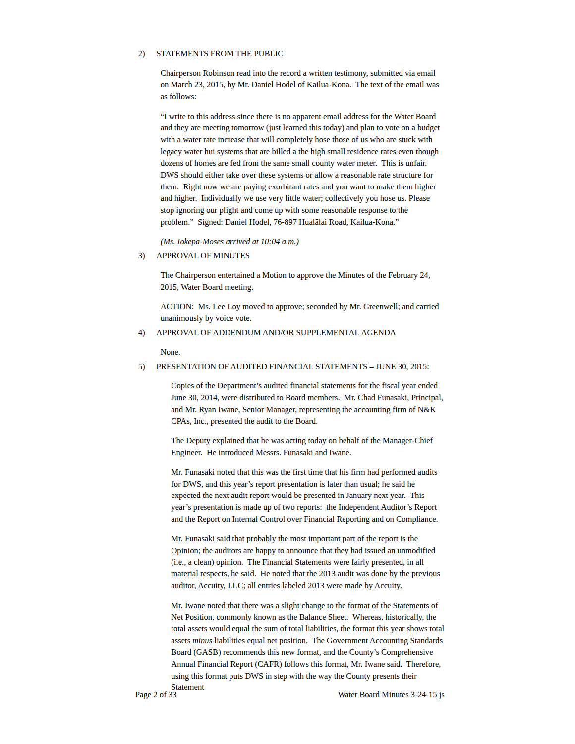2)
STATEMENTS FROM THE PUBLIC
Chairperson Robinson read into the record a written testimony, submitted via email on March 23, 2015, by Mr. Daniel Hodel of Kailua-Kona. The text of the email was as follows:
“I write to this address since there is no apparent email address for the Water Board and they are meeting tomorrow (just learned this today) and plan to vote on a budget with a water rate increase that will completely hose those of us who are stuck with legacy water hui systems that are billed a the high small residence rates even though dozens of homes are fed from the same small county water meter. This is unfair. DWS should either take over these systems or allow a reasonable rate structure for them. Right now we are paying exorbitant rates and you want to make them higher and higher. Individually we use very little water; collectively you hose us. Please stop ignoring our plight and come up with some reasonable response to the problem.” Signed: Daniel Hodel, 76-897 Hualālai Road, Kailua-Kona.”
(Ms. Iokepa-Moses arrived at 10:04 a.m.)
3)
APPROVAL OF MINUTES
The Chairperson entertained a Motion to approve the Minutes of the February 24, 2015, Water Board meeting.
ACTION: Ms. Lee Loy moved to approve; seconded by Mr. Greenwell; and carried unanimously by voice vote.
4)
APPROVAL OF ADDENDUM AND/OR SUPPLEMENTAL AGENDA
None.
5)
PRESENTATION OF AUDITED FINANCIAL STATEMENTS – JUNE 30, 2015:
Copies of the Department’s audited financial statements for the fiscal year ended June 30, 2014, were distributed to Board members. Mr. Chad Funasaki, Principal, and Mr. Ryan Iwane, Senior Manager, representing the accounting firm of N&K CPAs, Inc., presented the audit to the Board.
The Deputy explained that he was acting today on behalf of the Manager-Chief Engineer. He introduced Messrs. Funasaki and Iwane.
Mr. Funasaki noted that this was the first time that his firm had performed audits for DWS, and this year’s report presentation is later than usual; he said he expected the next audit report would be presented in January next year. This year’s presentation is made up of two reports: the Independent Auditor’s Report and the Report on Internal Control over Financial Reporting and on Compliance.
Mr. Funasaki said that probably the most important part of the report is the Opinion; the auditors are happy to announce that they had issued an unmodified (i.e., a clean) opinion. The Financial Statements were fairly presented, in all material respects, he said. He noted that the 2013 audit was done by the previous auditor, Accuity, LLC; all entries labeled 2013 were made by Accuity.
Mr. Iwane noted that there was a slight change to the format of the Statements of Net Position, commonly known as the Balance Sheet. Whereas, historically, the total assets would equal the sum of total liabilities, the format this year shows total assets minus liabilities equal net position. The Government Accounting Standards Board (GASB) recommends this new format, and the County’s Comprehensive Annual Financial Report (CAFR) follows this format, Mr. Iwane said. Therefore, using this format puts DWS in step with the way the County presents their Statement
Page 2 of 33 Water Board Minutes 3-24-15 js